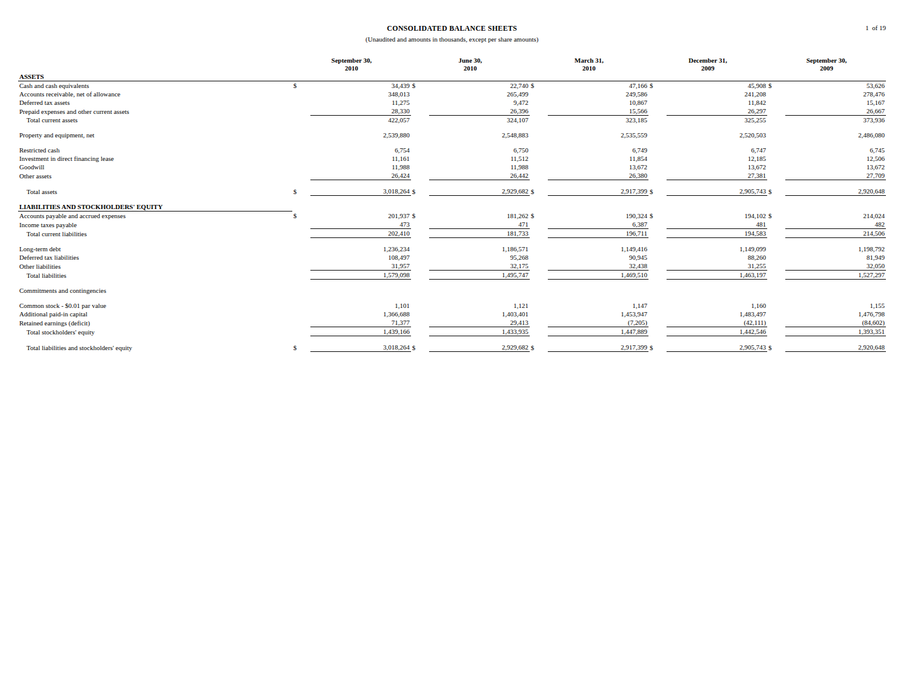1 of 19
CONSOLIDATED BALANCE SHEETS
(Unaudited and amounts in thousands, except per share amounts)
| | September 30, 2010 | June 30, 2010 | March 31, 2010 | December 31, 2009 | September 30, 2009 |
| ASSETS | | | | | |
| Cash and cash equivalents | $ | 34,439 | $ | 22,740 | $ | 47,166 | $ | 45,908 | $ | 53,626 |
| Accounts receivable, net of allowance | | 348,013 | | 265,499 | | 249,586 | | 241,208 | | 278,476 |
| Deferred tax assets | | 11,275 | | 9,472 | | 10,867 | | 11,842 | | 15,167 |
| Prepaid expenses and other current assets | | 28,330 | | 26,396 | | 15,566 | | 26,297 | | 26,667 |
| Total current assets | | 422,057 | | 324,107 | | 323,185 | | 325,255 | | 373,936 |
| Property and equipment, net | | 2,539,880 | | 2,548,883 | | 2,535,559 | | 2,520,503 | | 2,486,080 |
| Restricted cash | | 6,754 | | 6,750 | | 6,749 | | 6,747 | | 6,745 |
| Investment in direct financing lease | | 11,161 | | 11,512 | | 11,854 | | 12,185 | | 12,506 |
| Goodwill | | 11,988 | | 11,988 | | 13,672 | | 13,672 | | 13,672 |
| Other assets | | 26,424 | | 26,442 | | 26,380 | | 27,381 | | 27,709 |
| Total assets | $ | 3,018,264 | $ | 2,929,682 | $ | 2,917,399 | $ | 2,905,743 | $ | 2,920,648 |
| LIABILITIES AND STOCKHOLDERS' EQUITY | | | | | |
| Accounts payable and accrued expenses | $ | 201,937 | $ | 181,262 | $ | 190,324 | $ | 194,102 | $ | 214,024 |
| Income taxes payable | | 473 | | 471 | | 6,387 | | 481 | | 482 |
| Total current liabilities | | 202,410 | | 181,733 | | 196,711 | | 194,583 | | 214,506 |
| Long-term debt | | 1,236,234 | | 1,186,571 | | 1,149,416 | | 1,149,099 | | 1,198,792 |
| Deferred tax liabilities | | 108,497 | | 95,268 | | 90,945 | | 88,260 | | 81,949 |
| Other liabilities | | 31,957 | | 32,175 | | 32,438 | | 31,255 | | 32,050 |
| Total liabilities | | 1,579,098 | | 1,495,747 | | 1,469,510 | | 1,463,197 | | 1,527,297 |
| Commitments and contingencies | | | | | |
| Common stock - $0.01 par value | | 1,101 | | 1,121 | | 1,147 | | 1,160 | | 1,155 |
| Additional paid-in capital | | 1,366,688 | | 1,403,401 | | 1,453,947 | | 1,483,497 | | 1,476,798 |
| Retained earnings (deficit) | | 71,377 | | 29,413 | | (7,205) | | (42,111) | | (84,602) |
| Total stockholders' equity | | 1,439,166 | | 1,433,935 | | 1,447,889 | | 1,442,546 | | 1,393,351 |
| Total liabilities and stockholders' equity | $ | 3,018,264 | $ | 2,929,682 | $ | 2,917,399 | $ | 2,905,743 | $ | 2,920,648 |